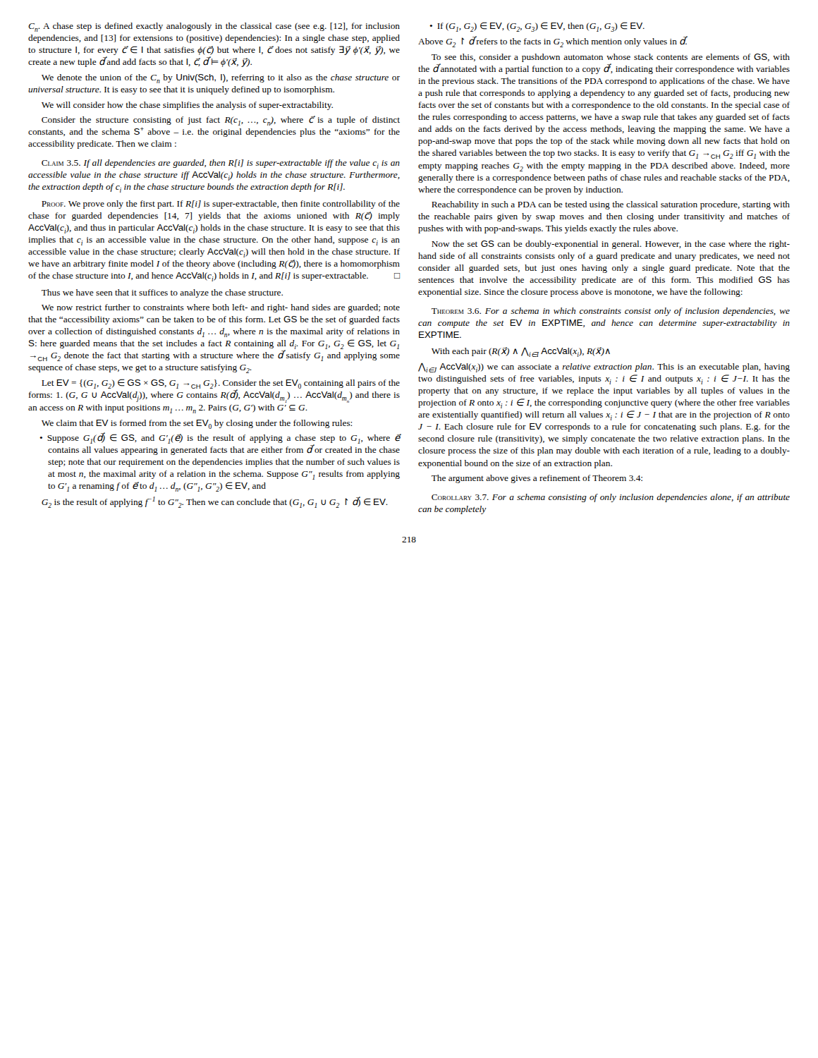Cn. A chase step is defined exactly analogously in the classical case (see e.g. [12], for inclusion dependencies, and [13] for extensions to (positive) dependencies): In a single chase step, applied to structure I, for every c⃗ ∈ I that satisfies ϕ(c⃗) but where I, c⃗ does not satisfy ∃y⃗ ϕ′(x⃗, y⃗), we create a new tuple d⃗ and add facts so that I, c⃗, d⃗ ⊨ ϕ′(x⃗, y⃗).
We denote the union of the Cn by Univ(Sch, I), referring to it also as the chase structure or universal structure. It is easy to see that it is uniquely defined up to isomorphism.
We will consider how the chase simplifies the analysis of super-extractability.
Consider the structure consisting of just fact R(c1, …, cn), where c⃗ is a tuple of distinct constants, and the schema S+ above – i.e. the original dependencies plus the “axioms” for the accessibility predicate. Then we claim :
Claim 3.5. If all dependencies are guarded, then R[i] is super-extractable iff the value ci is an accessible value in the chase structure iff AccVal(ci) holds in the chase structure. Furthermore, the extraction depth of ci in the chase structure bounds the extraction depth for R[i].
Proof. We prove only the first part. If R[i] is super-extractable, then finite controllability of the chase for guarded dependencies [14, 7] yields that the axioms unioned with R(c⃗) imply AccVal(ci), and thus in particular AccVal(ci) holds in the chase structure. It is easy to see that this implies that ci is an accessible value in the chase structure. On the other hand, suppose ci is an accessible value in the chase structure; clearly AccVal(ci) will then hold in the chase structure. If we have an arbitrary finite model I of the theory above (including R(c⃗)), there is a homomorphism of the chase structure into I, and hence AccVal(ci) holds in I, and R[i] is super-extractable. □
Thus we have seen that it suffices to analyze the chase structure.
We now restrict further to constraints where both left- and right- hand sides are guarded; note that the “accessibility axioms” can be taken to be of this form. Let GS be the set of guarded facts over a collection of distinguished constants d1 … dn, where n is the maximal arity of relations in S: here guarded means that the set includes a fact R containing all di. For G1, G2 ∈ GS, let G1 →CH G2 denote the fact that starting with a structure where the d⃗ satisfy G1 and applying some sequence of chase steps, we get to a structure satisfying G2.
Let EV = {(G1, G2) ∈ GS × GS, G1 →CH G2}. Consider the set EV0 containing all pairs of the forms: 1. (G, G ∪ AccVal(dj)), where G contains R(d⃗), AccVal(dm1) … AccVal(dmn) and there is an access on R with input positions m1 … mn 2. Pairs (G, G′) with G′ ⊆ G.
We claim that EV is formed from the set EV0 by closing under the following rules:
Suppose G1(d⃗) ∈ GS, and G′1(e⃗) is the result of applying a chase step to G1, where e⃗ contains all values appearing in generated facts that are either from d⃗ or created in the chase step; note that our requirement on the dependencies implies that the number of such values is at most n, the maximal arity of a relation in the schema. Suppose G″1 results from applying to G′1 a renaming f of e⃗ to d1 … dn, (G″1, G″2) ∈ EV, and
G2 is the result of applying f−1 to G″2. Then we can conclude that (G1, G1 ∪ G2 ↾ d⃗) ∈ EV.
If (G1, G2) ∈ EV, (G2, G3) ∈ EV, then (G1, G3) ∈ EV.
Above G2 ↾ d⃗ refers to the facts in G2 which mention only values in d⃗.
To see this, consider a pushdown automaton whose stack contents are elements of GS, with the d⃗ annotated with a partial function to a copy d⃗′, indicating their correspondence with variables in the previous stack. The transitions of the PDA correspond to applications of the chase. We have a push rule that corresponds to applying a dependency to any guarded set of facts, producing new facts over the set of constants but with a correspondence to the old constants. In the special case of the rules corresponding to access patterns, we have a swap rule that takes any guarded set of facts and adds on the facts derived by the access methods, leaving the mapping the same. We have a pop-and-swap move that pops the top of the stack while moving down all new facts that hold on the shared variables between the top two stacks. It is easy to verify that G1 →CH G2 iff G1 with the empty mapping reaches G2 with the empty mapping in the PDA described above. Indeed, more generally there is a correspondence between paths of chase rules and reachable stacks of the PDA, where the correspondence can be proven by induction.
Reachability in such a PDA can be tested using the classical saturation procedure, starting with the reachable pairs given by swap moves and then closing under transitivity and matches of pushes with with pop-and-swaps. This yields exactly the rules above.
Now the set GS can be doubly-exponential in general. However, in the case where the right-hand side of all constraints consists only of a guard predicate and unary predicates, we need not consider all guarded sets, but just ones having only a single guard predicate. Note that the sentences that involve the accessibility predicate are of this form. This modified GS has exponential size. Since the closure process above is monotone, we have the following:
Theorem 3.6. For a schema in which constraints consist only of inclusion dependencies, we can compute the set EV in EXPTIME, and hence can determine super-extractability in EXPTIME.
With each pair (R(x⃗) ∧ ⋀i∈I AccVal(xi), R(x⃗)∧
⋀i∈J AccVal(xi)) we can associate a relative extraction plan. This is an executable plan, having two distinguished sets of free variables, inputs xi : i ∈ I and outputs xi : i ∈ J−I. It has the property that on any structure, if we replace the input variables by all tuples of values in the projection of R onto xi : i ∈ I, the corresponding conjunctive query (where the other free variables are existentially quantified) will return all values xi : i ∈ J − I that are in the projection of R onto J − I. Each closure rule for EV corresponds to a rule for concatenating such plans. E.g. for the second closure rule (transitivity), we simply concatenate the two relative extraction plans. In the closure process the size of this plan may double with each iteration of a rule, leading to a doubly-exponential bound on the size of an extraction plan.
The argument above gives a refinement of Theorem 3.4:
Corollary 3.7. For a schema consisting of only inclusion dependencies alone, if an attribute can be completely
218